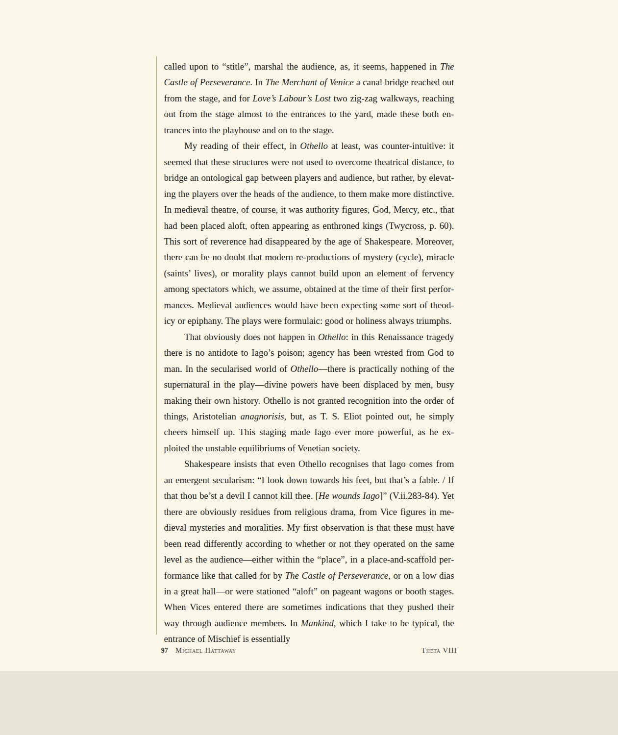called upon to “stitle”, marshal the audience, as, it seems, happened in The Castle of Perseverance. In The Merchant of Venice a canal bridge reached out from the stage, and for Love’s Labour’s Lost two zig-zag walkways, reaching out from the stage almost to the entrances to the yard, made these both entrances into the playhouse and on to the stage.
My reading of their effect, in Othello at least, was counter-intuitive: it seemed that these structures were not used to overcome theatrical distance, to bridge an ontological gap between players and audience, but rather, by elevating the players over the heads of the audience, to them make more distinctive. In medieval theatre, of course, it was authority figures, God, Mercy, etc., that had been placed aloft, often appearing as enthroned kings (Twycross, p. 60). This sort of reverence had disappeared by the age of Shakespeare. Moreover, there can be no doubt that modern re-productions of mystery (cycle), miracle (saints’ lives), or morality plays cannot build upon an element of fervency among spectators which, we assume, obtained at the time of their first performances. Medieval audiences would have been expecting some sort of theodicy or epiphany. The plays were formulaic: good or holiness always triumphs.
That obviously does not happen in Othello: in this Renaissance tragedy there is no antidote to Iago’s poison; agency has been wrested from God to man. In the secularised world of Othello—there is practically nothing of the supernatural in the play—divine powers have been displaced by men, busy making their own history. Othello is not granted recognition into the order of things, Aristotelian anagnorisis, but, as T. S. Eliot pointed out, he simply cheers himself up. This staging made Iago ever more powerful, as he exploited the unstable equilibriums of Venetian society.
Shakespeare insists that even Othello recognises that Iago comes from an emergent secularism: “I look down towards his feet, but that’s a fable. / If that thou be’st a devil I cannot kill thee. [He wounds Iago]” (V.ii.283-84). Yet there are obviously residues from religious drama, from Vice figures in medieval mysteries and moralities. My first observation is that these must have been read differently according to whether or not they operated on the same level as the audience—either within the “place”, in a place-and-scaffold performance like that called for by The Castle of Perseverance, or on a low dias in a great hall—or were stationed “aloft” on pageant wagons or booth stages. When Vices entered there are sometimes indications that they pushed their way through audience members. In Mankind, which I take to be typical, the entrance of Mischief is essentially
97 Michael Hattaway Theta VIII